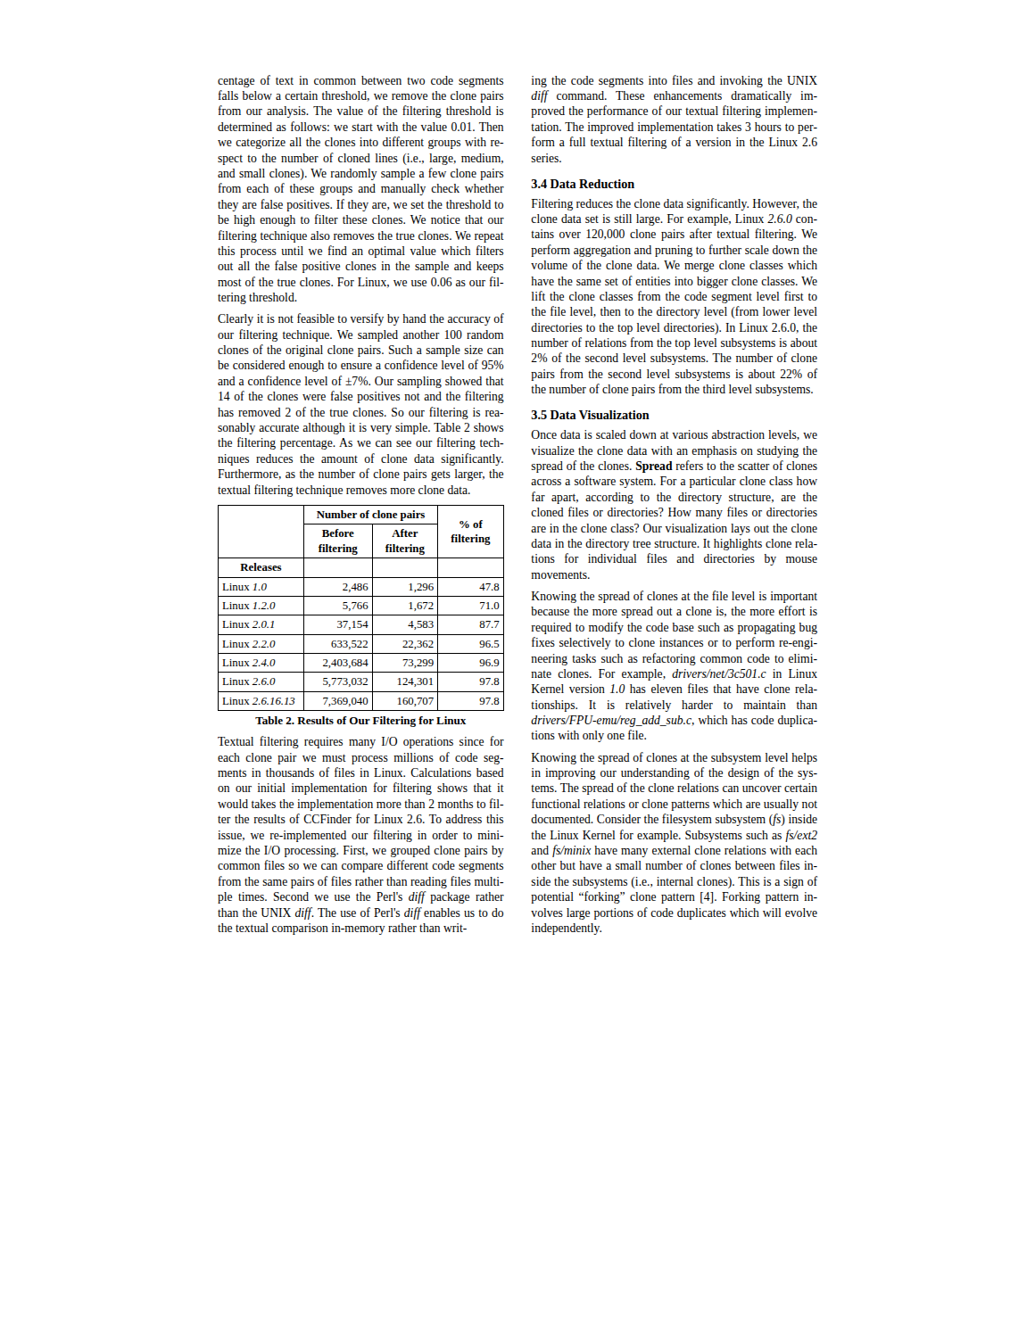centage of text in common between two code segments falls below a certain threshold, we remove the clone pairs from our analysis. The value of the filtering threshold is determined as follows: we start with the value 0.01. Then we categorize all the clones into different groups with respect to the number of cloned lines (i.e., large, medium, and small clones). We randomly sample a few clone pairs from each of these groups and manually check whether they are false positives. If they are, we set the threshold to be high enough to filter these clones. We notice that our filtering technique also removes the true clones. We repeat this process until we find an optimal value which filters out all the false positive clones in the sample and keeps most of the true clones. For Linux, we use 0.06 as our filtering threshold.
Clearly it is not feasible to versify by hand the accuracy of our filtering technique. We sampled another 100 random clones of the original clone pairs. Such a sample size can be considered enough to ensure a confidence level of 95% and a confidence level of ±7%. Our sampling showed that 14 of the clones were false positives not and the filtering has removed 2 of the true clones. So our filtering is reasonably accurate although it is very simple. Table 2 shows the filtering percentage. As we can see our filtering techniques reduces the amount of clone data significantly. Furthermore, as the number of clone pairs gets larger, the textual filtering technique removes more clone data.
| | Number of clone pairs | % of filtering |
| --- | --- | --- |
| Before filtering | After filtering |
| Releases | | | |
| Linux 1.0 | 2,486 | 1,296 | 47.8 |
| Linux 1.2.0 | 5,766 | 1,672 | 71.0 |
| Linux 2.0.1 | 37,154 | 4,583 | 87.7 |
| Linux 2.2.0 | 633,522 | 22,362 | 96.5 |
| Linux 2.4.0 | 2,403,684 | 73,299 | 96.9 |
| Linux 2.6.0 | 5,773,032 | 124,301 | 97.8 |
| Linux 2.6.16.13 | 7,369,040 | 160,707 | 97.8 |
Table 2. Results of Our Filtering for Linux
Textual filtering requires many I/O operations since for each clone pair we must process millions of code segments in thousands of files in Linux. Calculations based on our initial implementation for filtering shows that it would takes the implementation more than 2 months to filter the results of CCFinder for Linux 2.6. To address this issue, we re-implemented our filtering in order to minimize the I/O processing. First, we grouped clone pairs by common files so we can compare different code segments from the same pairs of files rather than reading files multiple times. Second we use the Perl's diff package rather than the UNIX diff. The use of Perl's diff enables us to do the textual comparison in-memory rather than writ-
ing the code segments into files and invoking the UNIX diff command. These enhancements dramatically improved the performance of our textual filtering implementation. The improved implementation takes 3 hours to perform a full textual filtering of a version in the Linux 2.6 series.
3.4 Data Reduction
Filtering reduces the clone data significantly. However, the clone data set is still large. For example, Linux 2.6.0 contains over 120,000 clone pairs after textual filtering. We perform aggregation and pruning to further scale down the volume of the clone data. We merge clone classes which have the same set of entities into bigger clone classes. We lift the clone classes from the code segment level first to the file level, then to the directory level (from lower level directories to the top level directories). In Linux 2.6.0, the number of relations from the top level subsystems is about 2% of the second level subsystems. The number of clone pairs from the second level subsystems is about 22% of the number of clone pairs from the third level subsystems.
3.5 Data Visualization
Once data is scaled down at various abstraction levels, we visualize the clone data with an emphasis on studying the spread of the clones. Spread refers to the scatter of clones across a software system. For a particular clone class how far apart, according to the directory structure, are the cloned files or directories? How many files or directories are in the clone class? Our visualization lays out the clone data in the directory tree structure. It highlights clone relations for individual files and directories by mouse movements.
Knowing the spread of clones at the file level is important because the more spread out a clone is, the more effort is required to modify the code base such as propagating bug fixes selectively to clone instances or to perform re-engineering tasks such as refactoring common code to eliminate clones. For example, drivers/net/3c501.c in Linux Kernel version 1.0 has eleven files that have clone relationships. It is relatively harder to maintain than drivers/FPU-emu/reg_add_sub.c, which has code duplications with only one file.
Knowing the spread of clones at the subsystem level helps in improving our understanding of the design of the systems. The spread of the clone relations can uncover certain functional relations or clone patterns which are usually not documented. Consider the filesystem subsystem (fs) inside the Linux Kernel for example. Subsystems such as fs/ext2 and fs/minix have many external clone relations with each other but have a small number of clones between files inside the subsystems (i.e., internal clones). This is a sign of potential “forking” clone pattern [4]. Forking pattern involves large portions of code duplicates which will evolve independently.